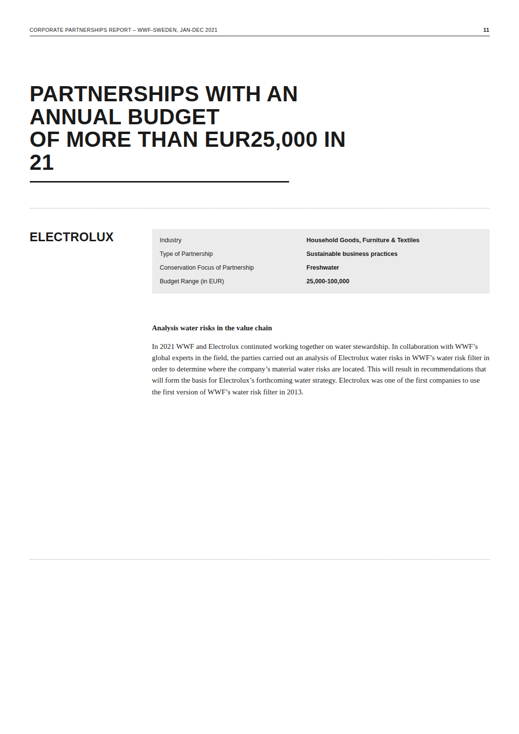Corporate Partnerships Report – WWF-Sweden, Jan-Dec 2021
11
Partnerships with an annual budget
of more than EUR25,000 in 21
Electrolux
| Industry | Household Goods, Furniture & Textiles |
| Type of Partnership | Sustainable business practices |
| Conservation Focus of Partnership | Freshwater |
| Budget Range (in EUR) | 25,000-100,000 |
Analysis water risks in the value chain
In 2021 WWF and Electrolux continuted working together on water stewardship. In collaboration with WWF’s global experts in the field, the parties carried out an analysis of Electrolux water risks in WWF’s water risk filter in order to determine where the company’s material water risks are located. This will result in recommendations that will form the basis for Electrolux’s forthcoming water strategy. Electrolux was one of the first companies to use the first version of WWF’s water risk filter in 2013.